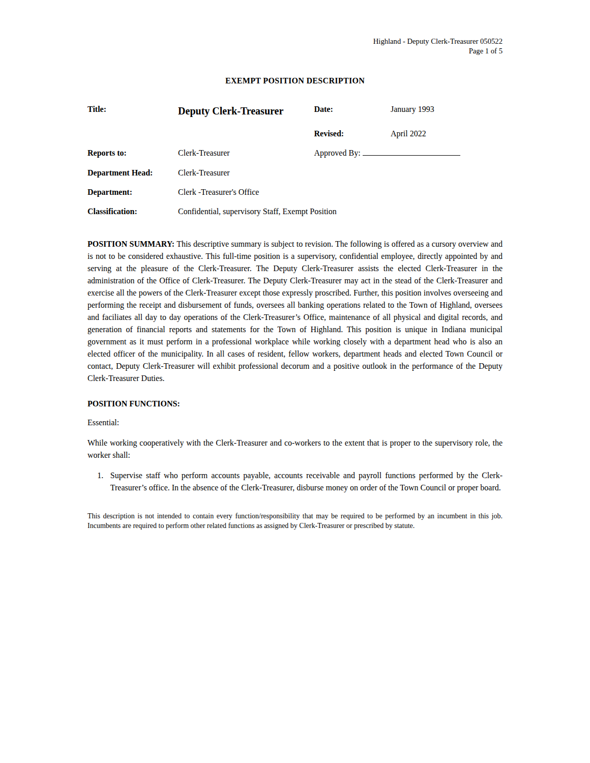Highland - Deputy Clerk-Treasurer 050522
Page 1 of 5
Exempt Position Description
| Title: | Deputy Clerk-Treasurer | Date: | January 1993 |
| | | Revised: | April 2022 |
| Reports to: | Clerk-Treasurer | Approved By: |
| Department Head: | Clerk-Treasurer |
| Department: | Clerk -Treasurer's Office |
| Classification: | Confidential, supervisory Staff, Exempt Position |
Position Summary: This descriptive summary is subject to revision. The following is offered as a cursory overview and is not to be considered exhaustive. This full-time position is a supervisory, confidential employee, directly appointed by and serving at the pleasure of the Clerk-Treasurer. The Deputy Clerk-Treasurer assists the elected Clerk-Treasurer in the administration of the Office of Clerk-Treasurer. The Deputy Clerk-Treasurer may act in the stead of the Clerk-Treasurer and exercise all the powers of the Clerk-Treasurer except those expressly proscribed. Further, this position involves overseeing and performing the receipt and disbursement of funds, oversees all banking operations related to the Town of Highland, oversees and faciliates all day to day operations of the Clerk-Treasurer’s Office, maintenance of all physical and digital records, and generation of financial reports and statements for the Town of Highland. This position is unique in Indiana municipal government as it must perform in a professional workplace while working closely with a department head who is also an elected officer of the municipality. In all cases of resident, fellow workers, department heads and elected Town Council or contact, Deputy Clerk-Treasurer will exhibit professional decorum and a positive outlook in the performance of the Deputy Clerk-Treasurer Duties.
Position Functions:
Essential:
While working cooperatively with the Clerk-Treasurer and co-workers to the extent that is proper to the supervisory role, the worker shall:
Supervise staff who perform accounts payable, accounts receivable and payroll functions performed by the Clerk-Treasurer’s office. In the absence of the Clerk-Treasurer, disburse money on order of the Town Council or proper board.
This description is not intended to contain every function/responsibility that may be required to be performed by an incumbent in this job. Incumbents are required to perform other related functions as assigned by Clerk-Treasurer or prescribed by statute.